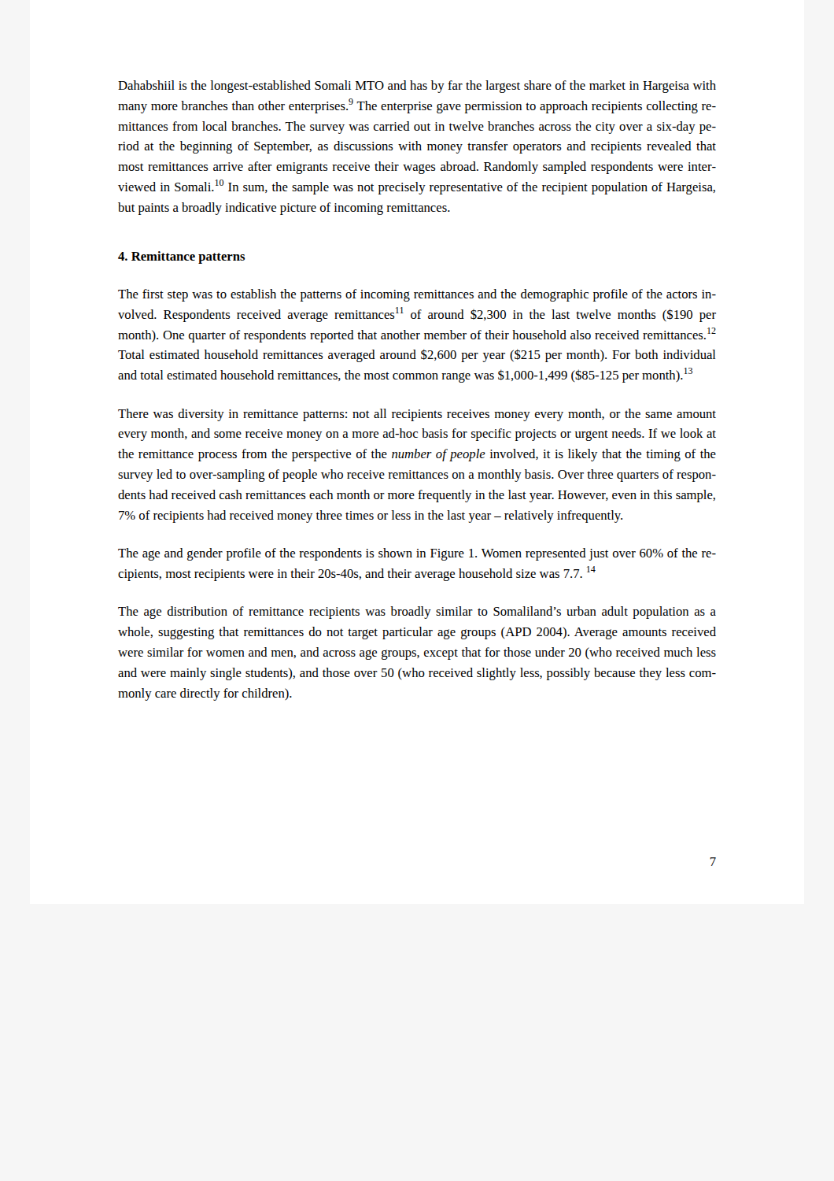Dahabshiil is the longest-established Somali MTO and has by far the largest share of the market in Hargeisa with many more branches than other enterprises.9 The enterprise gave permission to approach recipients collecting remittances from local branches. The survey was carried out in twelve branches across the city over a six-day period at the beginning of September, as discussions with money transfer operators and recipients revealed that most remittances arrive after emigrants receive their wages abroad. Randomly sampled respondents were interviewed in Somali.10 In sum, the sample was not precisely representative of the recipient population of Hargeisa, but paints a broadly indicative picture of incoming remittances.
4. Remittance patterns
The first step was to establish the patterns of incoming remittances and the demographic profile of the actors involved. Respondents received average remittances11 of around $2,300 in the last twelve months ($190 per month). One quarter of respondents reported that another member of their household also received remittances.12 Total estimated household remittances averaged around $2,600 per year ($215 per month). For both individual and total estimated household remittances, the most common range was $1,000-1,499 ($85-125 per month).13
There was diversity in remittance patterns: not all recipients receives money every month, or the same amount every month, and some receive money on a more ad-hoc basis for specific projects or urgent needs. If we look at the remittance process from the perspective of the number of people involved, it is likely that the timing of the survey led to over-sampling of people who receive remittances on a monthly basis. Over three quarters of respondents had received cash remittances each month or more frequently in the last year. However, even in this sample, 7% of recipients had received money three times or less in the last year – relatively infrequently.
The age and gender profile of the respondents is shown in Figure 1. Women represented just over 60% of the recipients, most recipients were in their 20s-40s, and their average household size was 7.7. 14
The age distribution of remittance recipients was broadly similar to Somaliland’s urban adult population as a whole, suggesting that remittances do not target particular age groups (APD 2004). Average amounts received were similar for women and men, and across age groups, except that for those under 20 (who received much less and were mainly single students), and those over 50 (who received slightly less, possibly because they less commonly care directly for children).
7